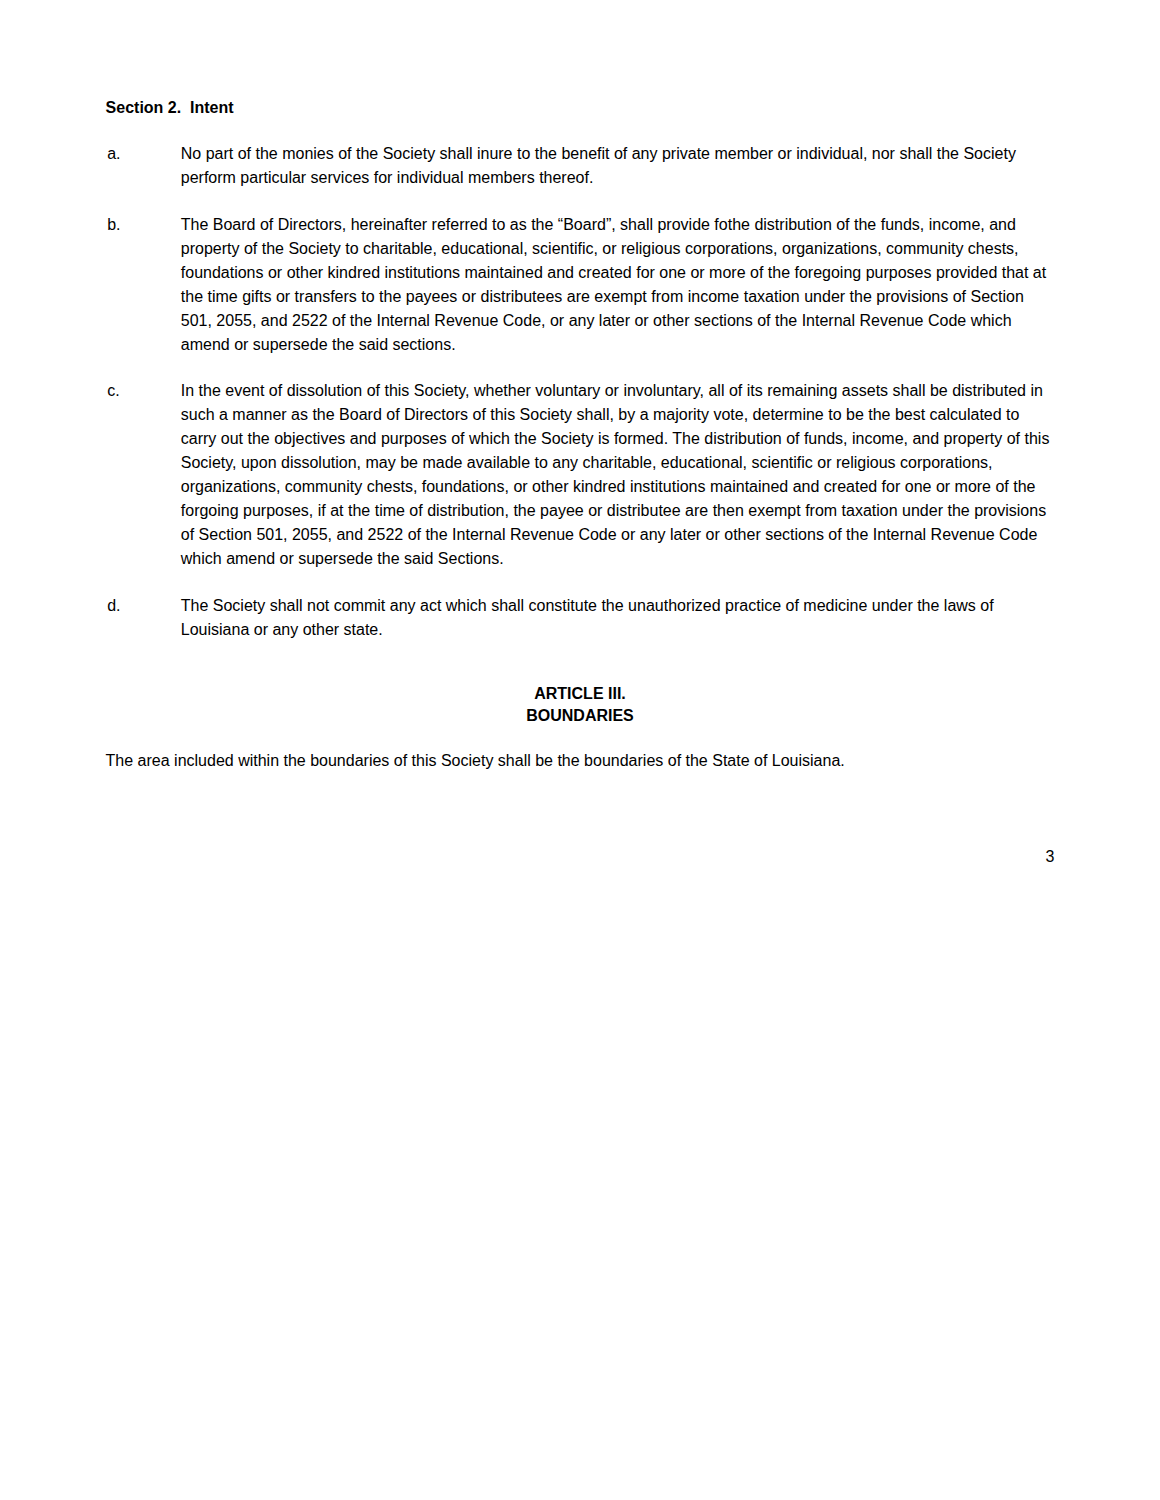Section 2. Intent
a. No part of the monies of the Society shall inure to the benefit of any private member or individual, nor shall the Society perform particular services for individual members thereof.
b. The Board of Directors, hereinafter referred to as the “Board”, shall provide fothe distribution of the funds, income, and property of the Society to charitable, educational, scientific, or religious corporations, organizations, community chests, foundations or other kindred institutions maintained and created for one or more of the foregoing purposes provided that at the time gifts or transfers to the payees or distributees are exempt from income taxation under the provisions of Section 501, 2055, and 2522 of the Internal Revenue Code, or any later or other sections of the Internal Revenue Code which amend or supersede the said sections.
c. In the event of dissolution of this Society, whether voluntary or involuntary, all of its remaining assets shall be distributed in such a manner as the Board of Directors of this Society shall, by a majority vote, determine to be the best calculated to carry out the objectives and purposes of which the Society is formed. The distribution of funds, income, and property of this Society, upon dissolution, may be made available to any charitable, educational, scientific or religious corporations, organizations, community chests, foundations, or other kindred institutions maintained and created for one or more of the forgoing purposes, if at the time of distribution, the payee or distributee are then exempt from taxation under the provisions of Section 501, 2055, and 2522 of the Internal Revenue Code or any later or other sections of the Internal Revenue Code which amend or supersede the said Sections.
d. The Society shall not commit any act which shall constitute the unauthorized practice of medicine under the laws of Louisiana or any other state.
ARTICLE III. BOUNDARIES
The area included within the boundaries of this Society shall be the boundaries of the State of Louisiana.
3